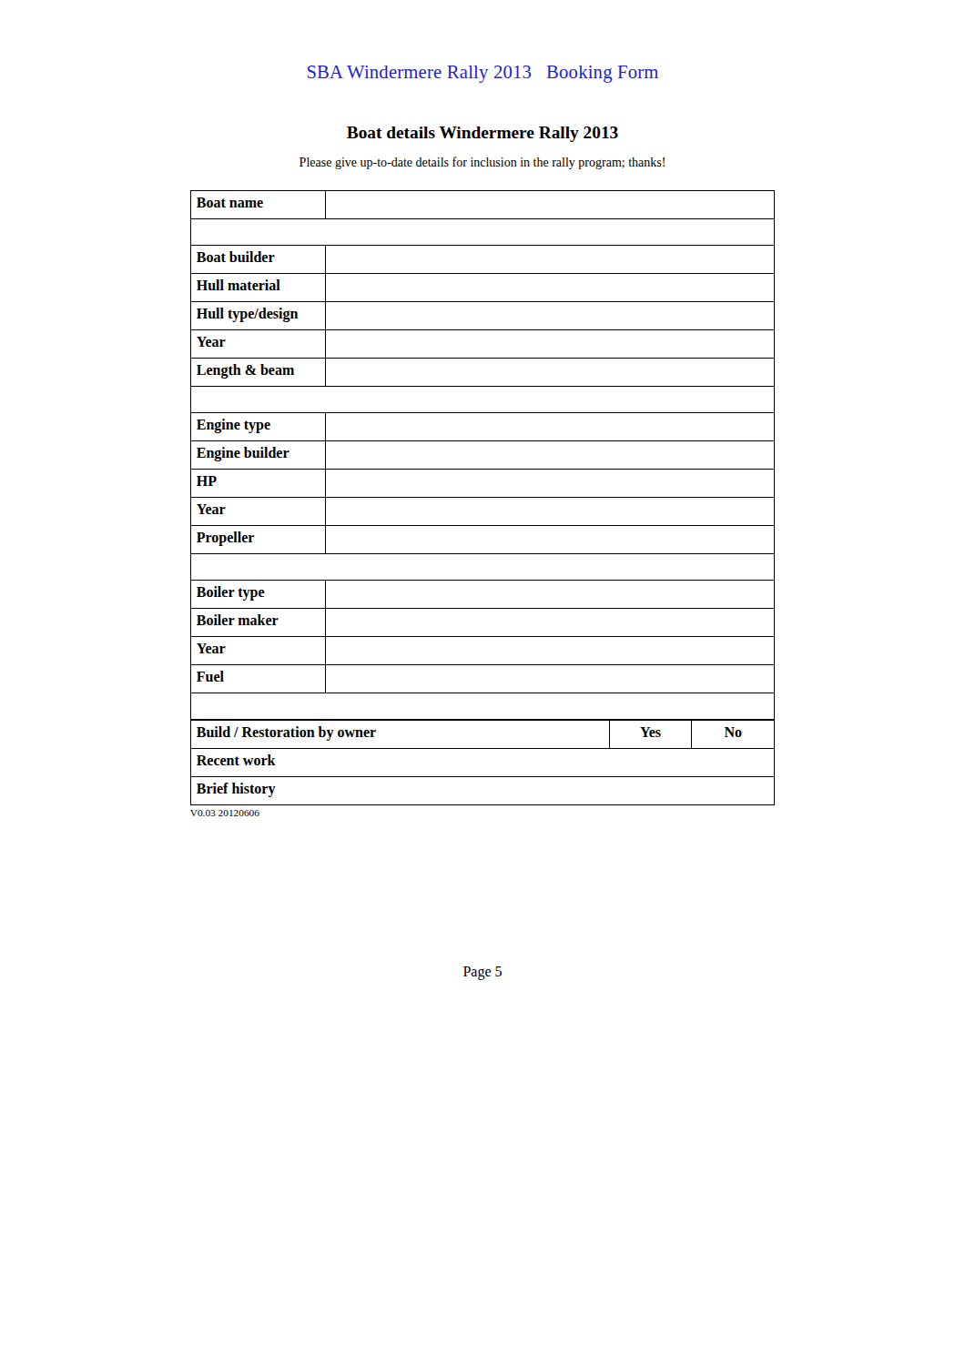SBA Windermere Rally 2013 Booking Form
Boat details Windermere Rally 2013
Please give up-to-date details for inclusion in the rally program; thanks!
| Boat name | |
| Boat builder | |
| Hull material | |
| Hull type/design | |
| Year | |
| Length & beam | |
| Engine type | |
| Engine builder | |
| HP | |
| Year | |
| Propeller | |
| Boiler type | |
| Boiler maker | |
| Year | |
| Fuel | |
| Build / Restoration by owner | Yes | No |
| Recent work |
| Brief history |
V0.03 20120606
Page 5